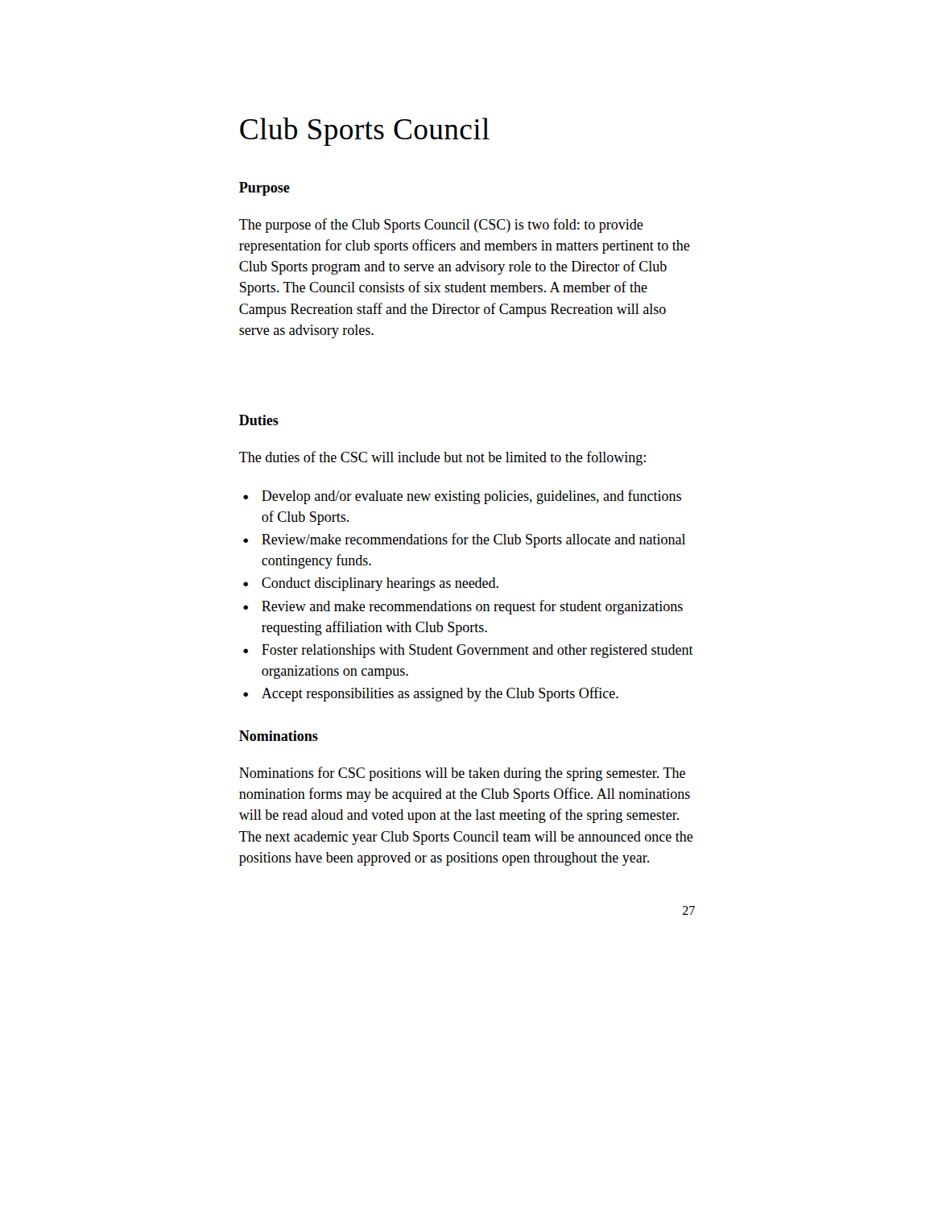Club Sports Council
Purpose
The purpose of the Club Sports Council (CSC) is two fold: to provide representation for club sports officers and members in matters pertinent to the Club Sports program and to serve an advisory role to the Director of Club Sports. The Council consists of six student members. A member of the Campus Recreation staff and the Director of Campus Recreation will also serve as advisory roles.
Duties
The duties of the CSC will include but not be limited to the following:
Develop and/or evaluate new existing policies, guidelines, and functions of Club Sports.
Review/make recommendations for the Club Sports allocate and national contingency funds.
Conduct disciplinary hearings as needed.
Review and make recommendations on request for student organizations requesting affiliation with Club Sports.
Foster relationships with Student Government and other registered student organizations on campus.
Accept responsibilities as assigned by the Club Sports Office.
Nominations
Nominations for CSC positions will be taken during the spring semester. The nomination forms may be acquired at the Club Sports Office. All nominations will be read aloud and voted upon at the last meeting of the spring semester. The next academic year Club Sports Council team will be announced once the positions have been approved or as positions open throughout the year.
27